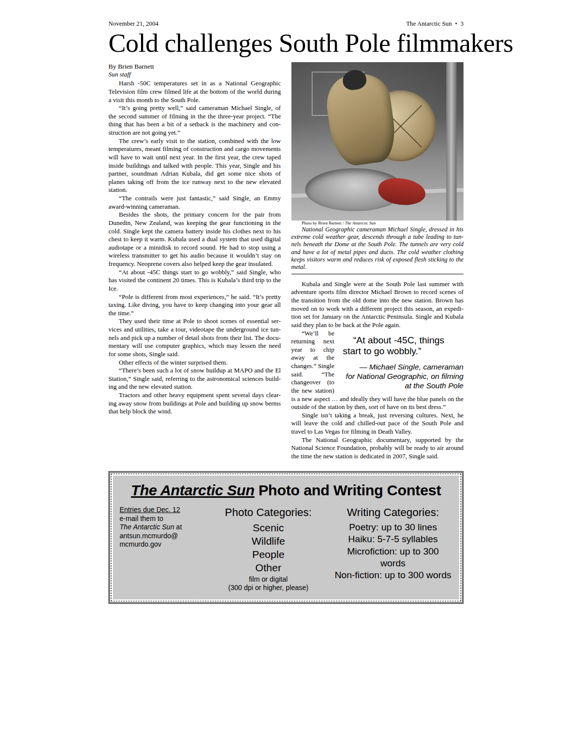November 21, 2004
The Antarctic Sun • 3
Cold challenges South Pole filmmakers
By Brien Barnett
Sun staff
Harsh -50C temperatures set in as a National Geographic Television film crew filmed life at the bottom of the world during a visit this month to the South Pole.
“It’s going pretty well,” said cameraman Michael Single, of the second summer of filming in the the three-year project. “The thing that has been a bit of a setback is the machinery and construction are not going yet.”
The crew’s early visit to the station, combined with the low temperatures, meant filming of construction and cargo movements will have to wait until next year. In the first year, the crew taped inside buildings and talked with people. This year, Single and his partner, soundman Adrian Kubala, did get some nice shots of planes taking off from the ice runway next to the new elevated station.
“The contrails were just fantastic,” said Single, an Emmy award-winning cameraman.
Besides the shots, the primary concern for the pair from Dunedin, New Zealand, was keeping the gear functioning in the cold. Single kept the camera battery inside his clothes next to his chest to keep it warm. Kubala used a dual system that used digital audiotape or a minidisk to record sound. He had to stop using a wireless transmitter to get his audio because it wouldn’t stay on frequency. Neoprene covers also helped keep the gear insulated.
“At about -45C things start to go wobbly,” said Single, who has visited the continent 20 times. This is Kubala’s third trip to the Ice.
“Pole is different from most experiences,” he said. “It’s pretty taxing. Like diving, you have to keep changing into your gear all the time.”
They used their time at Pole to shoot scenes of essential services and utilities, take a tour, videotape the underground ice tunnels and pick up a number of detail shots from their list. The documentary will use computer graphics, which may lessen the need for some shots, Single said.
Other effects of the winter surprised them.
“There’s been such a lot of snow buildup at MAPO and the El Station,” Single said, referring to the astronomical sciences building and the new elevated station.
Tractors and other heavy equipment spent several days clearing away snow from buildings at Pole and building up snow berms that help block the wind.
Photo by Brien Barnett / The Antarctic Sun
National Geographic cameraman Michael Single, dressed in his extreme cold weather gear, descends through a tube leading to tunnels beneath the Dome at the South Pole. The tunnels are very cold and have a lot of metal pipes and ducts. The cold weather clothing keeps visitors warm and reduces risk of exposed flesh sticking to the metal.
Kubala and Single were at the South Pole last summer with adventure sports film director Michael Brown to record scenes of the transition from the old dome into the new station. Brown has moved on to work with a different project this season, an expedition set for January on the Antarctic Peninsula. Single and Kubala said they plan to be back at the Pole again.
“At about -45C, things start to go wobbly.”
— Michael Single, cameraman for National Geographic, on filming at the South Pole
“We’ll be returning next year to chip away at the changes.” Single said. “The changeover (to the new station) is a new aspect … and ideally they will have the blue panels on the outside of the station by then, sort of have on its best dress.”
Single isn’t taking a break, just reversing cultures. Next, he will leave the cold and chilled-out pace of the South Pole and travel to Las Vegas for filming in Death Valley.
The National Geographic documentary, supported by the National Science Foundation, probably will be ready to air around the time the new station is dedicated in 2007, Single said.
The Antarctic Sun Photo and Writing Contest
Entries due Dec. 12
e-mail them to
The Antarctic Sun at
antsun.mcmurdo@
mcmurdo.gov
Photo Categories:
Scenic
Wildlife
People
Other
film or digital
(300 dpi or higher, please)
Writing Categories:
Poetry: up to 30 lines
Haiku: 5-7-5 syllables
Microfiction: up to 300 words
Non-fiction: up to 300 words